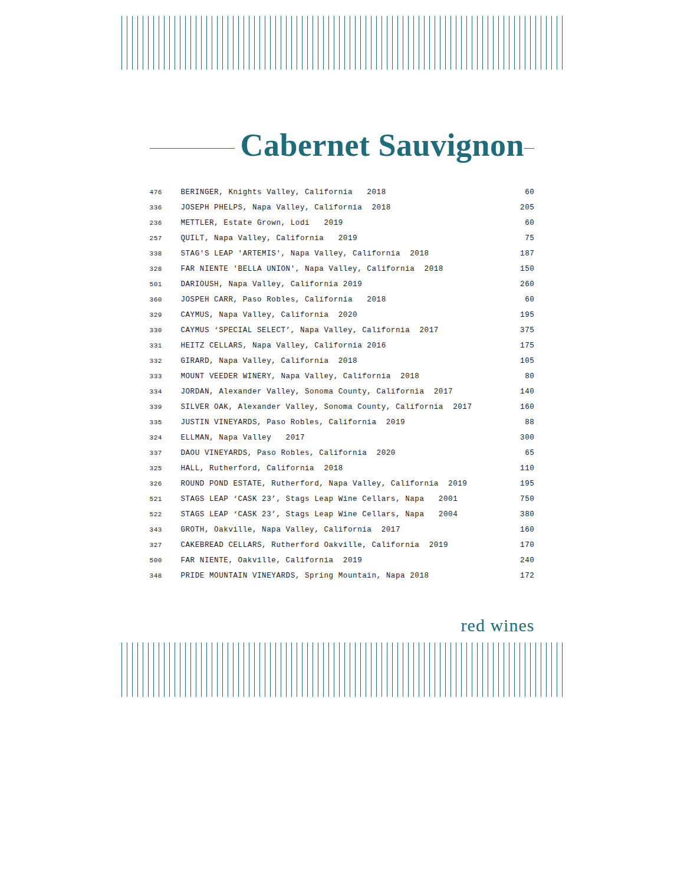Cabernet Sauvignon
| 476 | BERINGER, Knights Valley, California 2018 | 60 |
| 336 | JOSEPH PHELPS, Napa Valley, California 2018 | 205 |
| 236 | METTLER, Estate Grown, Lodi 2019 | 60 |
| 257 | QUILT, Napa Valley, California 2019 | 75 |
| 338 | STAG'S LEAP 'ARTEMIS', Napa Valley, California 2018 | 187 |
| 328 | FAR NIENTE 'BELLA UNION', Napa Valley, California 2018 | 150 |
| 501 | DARIOUSH, Napa Valley, California 2019 | 260 |
| 360 | JOSPEH CARR, Paso Robles, California 2018 | 60 |
| 329 | CAYMUS, Napa Valley, California 2020 | 195 |
| 330 | CAYMUS ‘SPECIAL SELECT’, Napa Valley, California 2017 | 375 |
| 331 | HEITZ CELLARS, Napa Valley, California 2016 | 175 |
| 332 | GIRARD, Napa Valley, California 2018 | 105 |
| 333 | MOUNT VEEDER WINERY, Napa Valley, California 2018 | 80 |
| 334 | JORDAN, Alexander Valley, Sonoma County, California 2017 | 140 |
| 339 | SILVER OAK, Alexander Valley, Sonoma County, California 2017 | 160 |
| 335 | JUSTIN VINEYARDS, Paso Robles, California 2019 | 88 |
| 324 | ELLMAN, Napa Valley 2017 | 300 |
| 337 | DAOU VINEYARDS, Paso Robles, California 2020 | 65 |
| 325 | HALL, Rutherford, California 2018 | 110 |
| 326 | ROUND POND ESTATE, Rutherford, Napa Valley, California 2019 | 195 |
| 521 | STAGS LEAP ‘CASK 23’, Stags Leap Wine Cellars, Napa 2001 | 750 |
| 522 | STAGS LEAP ‘CASK 23’, Stags Leap Wine Cellars, Napa 2004 | 380 |
| 343 | GROTH, Oakville, Napa Valley, California 2017 | 160 |
| 327 | CAKEBREAD CELLARS, Rutherford Oakville, California 2019 | 170 |
| 500 | FAR NIENTE, Oakville, California 2019 | 240 |
| 348 | PRIDE MOUNTAIN VINEYARDS, Spring Mountain, Napa 2018 | 172 |
red wines